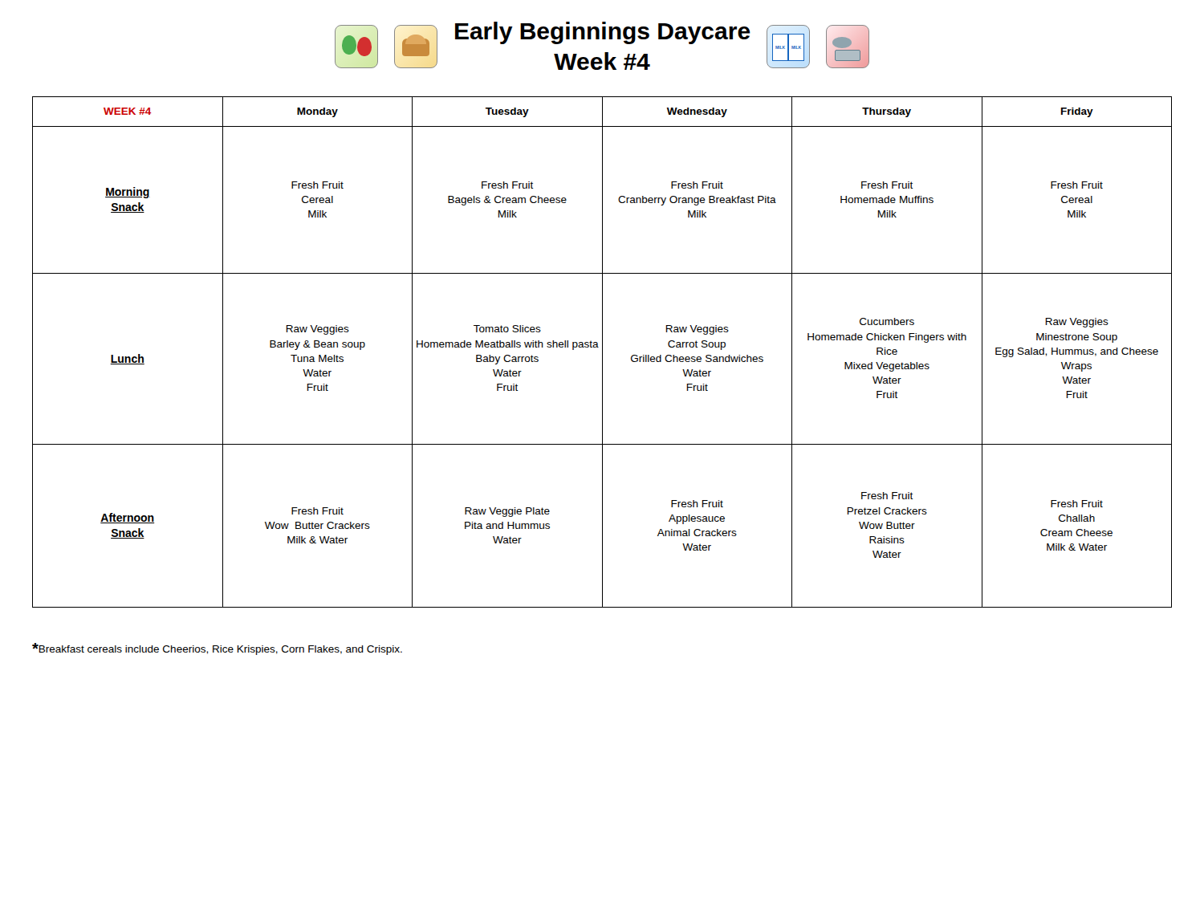Early Beginnings Daycare
Week #4
| WEEK #4 | Monday | Tuesday | Wednesday | Thursday | Friday |
| --- | --- | --- | --- | --- | --- |
| Morning Snack | Fresh Fruit Cereal Milk | Fresh Fruit Bagels & Cream Cheese Milk | Fresh Fruit Cranberry Orange Breakfast Pita Milk | Fresh Fruit Homemade Muffins Milk | Fresh Fruit Cereal Milk |
| Lunch | Raw Veggies Barley & Bean soup Tuna Melts Water Fruit | Tomato Slices Homemade Meatballs with shell pasta Baby Carrots Water Fruit | Raw Veggies Carrot Soup Grilled Cheese Sandwiches Water Fruit | Cucumbers Homemade Chicken Fingers with Rice Mixed Vegetables Water Fruit | Raw Veggies Minestrone Soup Egg Salad, Hummus, and Cheese Wraps Water Fruit |
| Afternoon Snack | Fresh Fruit Wow Butter Crackers Milk & Water | Raw Veggie Plate Pita and Hummus Water | Fresh Fruit Applesauce Animal Crackers Water | Fresh Fruit Pretzel Crackers Wow Butter Raisins Water | Fresh Fruit Challah Cream Cheese Milk & Water |
*Breakfast cereals include Cheerios, Rice Krispies, Corn Flakes, and Crispix.